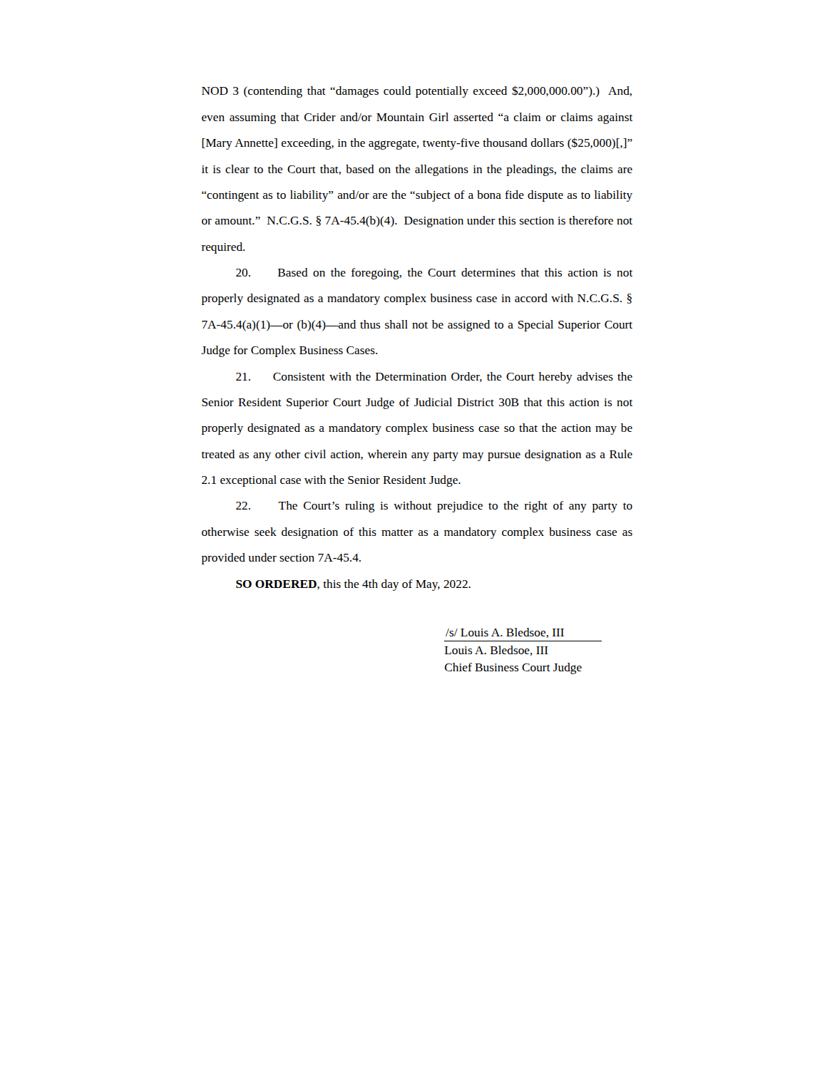NOD 3 (contending that “damages could potentially exceed $2,000,000.00”).) And, even assuming that Crider and/or Mountain Girl asserted “a claim or claims against [Mary Annette] exceeding, in the aggregate, twenty-five thousand dollars ($25,000)[,]” it is clear to the Court that, based on the allegations in the pleadings, the claims are “contingent as to liability” and/or are the “subject of a bona fide dispute as to liability or amount.” N.C.G.S. § 7A-45.4(b)(4). Designation under this section is therefore not required.
20. Based on the foregoing, the Court determines that this action is not properly designated as a mandatory complex business case in accord with N.C.G.S. § 7A-45.4(a)(1)—or (b)(4)—and thus shall not be assigned to a Special Superior Court Judge for Complex Business Cases.
21. Consistent with the Determination Order, the Court hereby advises the Senior Resident Superior Court Judge of Judicial District 30B that this action is not properly designated as a mandatory complex business case so that the action may be treated as any other civil action, wherein any party may pursue designation as a Rule 2.1 exceptional case with the Senior Resident Judge.
22. The Court’s ruling is without prejudice to the right of any party to otherwise seek designation of this matter as a mandatory complex business case as provided under section 7A-45.4.
SO ORDERED, this the 4th day of May, 2022.
/s/ Louis A. Bledsoe, III Louis A. Bledsoe, III Chief Business Court Judge